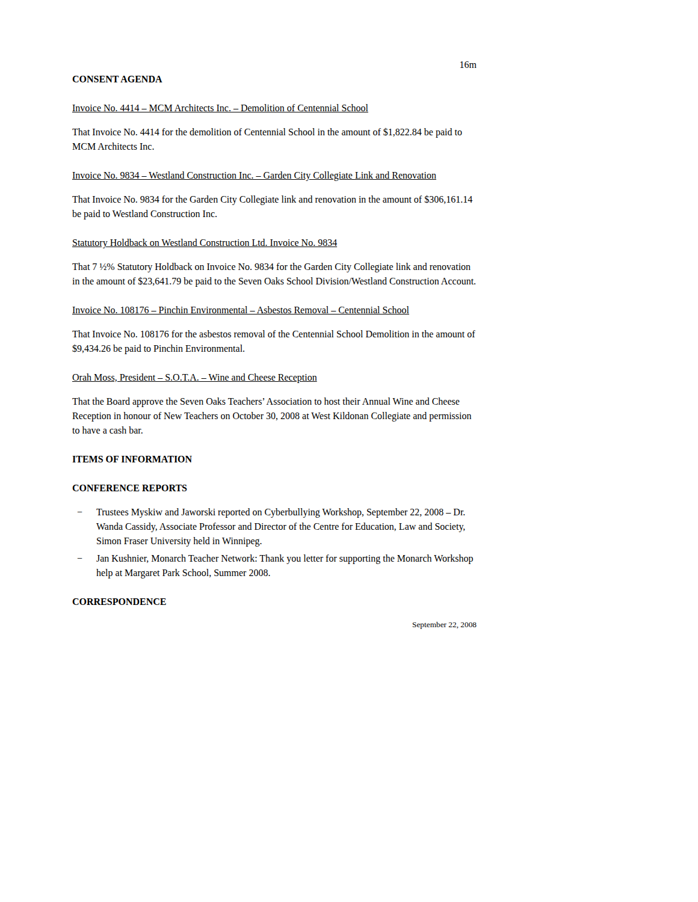16m
CONSENT AGENDA
Invoice No. 4414 – MCM Architects Inc. – Demolition of Centennial School
That Invoice No. 4414 for the demolition of Centennial School in the amount of $1,822.84 be paid to MCM Architects Inc.
Invoice No. 9834 – Westland Construction Inc. – Garden City Collegiate Link and Renovation
That Invoice No. 9834 for the Garden City Collegiate link and renovation in the amount of $306,161.14 be paid to Westland Construction Inc.
Statutory Holdback on Westland Construction Ltd. Invoice No. 9834
That 7 ½% Statutory Holdback on Invoice No. 9834 for the Garden City Collegiate link and renovation in the amount of $23,641.79 be paid to the Seven Oaks School Division/Westland Construction Account.
Invoice No. 108176 – Pinchin Environmental – Asbestos Removal – Centennial School
That Invoice No. 108176 for the asbestos removal of the Centennial School Demolition in the amount of $9,434.26 be paid to Pinchin Environmental.
Orah Moss, President – S.O.T.A. – Wine and Cheese Reception
That the Board approve the Seven Oaks Teachers’ Association to host their Annual Wine and Cheese Reception in honour of New Teachers on October 30, 2008 at West Kildonan Collegiate and permission to have a cash bar.
ITEMS OF INFORMATION
CONFERENCE REPORTS
Trustees Myskiw and Jaworski reported on Cyberbullying Workshop, September 22, 2008 – Dr. Wanda Cassidy, Associate Professor and Director of the Centre for Education, Law and Society, Simon Fraser University held in Winnipeg.
Jan Kushnier, Monarch Teacher Network: Thank you letter for supporting the Monarch Workshop help at Margaret Park School, Summer 2008.
CORRESPONDENCE
September 22, 2008